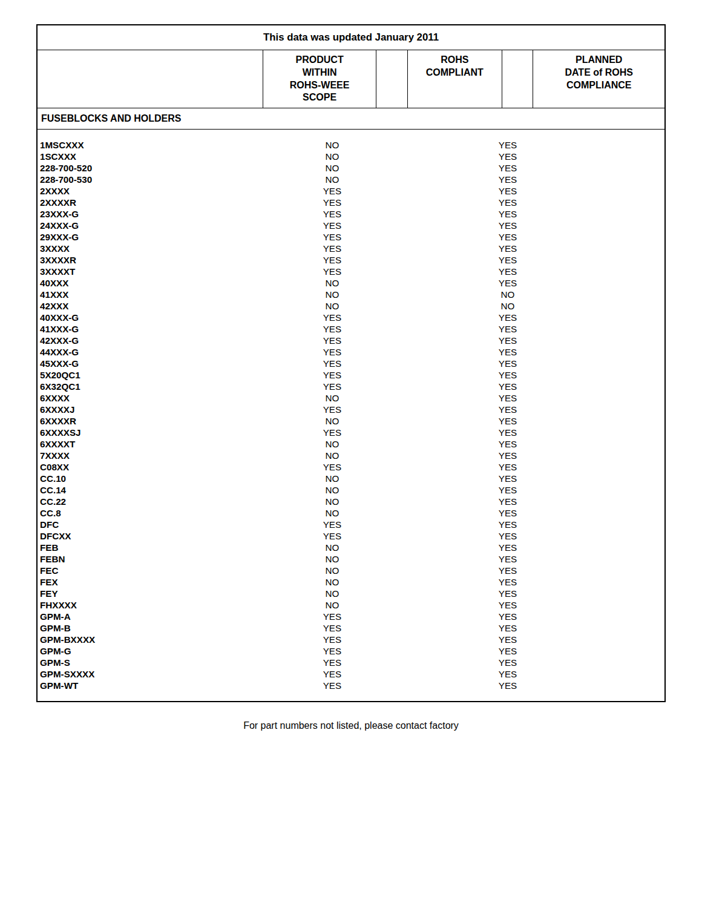| This data was updated January 2011 |
| | PRODUCT WITHIN ROHS-WEEE SCOPE | | ROHS COMPLIANT | | PLANNED DATE of ROHS COMPLIANCE |
| FUSEBLOCKS AND HOLDERS |
| / 1MSCXXX / NO / / YES / / / / 1SCXXX / NO / / YES / / / / 228-700-520 / NO / / YES / / / / 228-700-530 / NO / / YES / / / / 2XXXX / YES / / YES / / / / 2XXXXR / YES / / YES / / / / 23XXX-G / YES / / YES / / / / 24XXX-G / YES / / YES / / / / 29XXX-G / YES / / YES / / / / 3XXXX / YES / / YES / / / / 3XXXXR / YES / / YES / / / / 3XXXXT / YES / / YES / / / / 40XXX / NO / / YES / / / / 41XXX / NO / / NO / / / / 42XXX / NO / / NO / / / / 40XXX-G / YES / / YES / / / / 41XXX-G / YES / / YES / / / / 42XXX-G / YES / / YES / / / / 44XXX-G / YES / / YES / / / / 45XXX-G / YES / / YES / / / / 5X20QC1 / YES / / YES / / / / 6X32QC1 / YES / / YES / / / / 6XXXX / NO / / YES / / / / 6XXXXJ / YES / / YES / / / / 6XXXXR / NO / / YES / / / / 6XXXXSJ / YES / / YES / / / / 6XXXXT / NO / / YES / / / / 7XXXX / NO / / YES / / / / C08XX / YES / / YES / / / / CC.10 / NO / / YES / / / / CC.14 / NO / / YES / / / / CC.22 / NO / / YES / / / / CC.8 / NO / / YES / / / / DFC / YES / / YES / / / / DFCXX / YES / / YES / / / / FEB / NO / / YES / / / / FEBN / NO / / YES / / / / FEC / NO / / YES / / / / FEX / NO / / YES / / / / FEY / NO / / YES / / / / FHXXXX / NO / / YES / / / / GPM-A / YES / / YES / / / / GPM-B / YES / / YES / / / / GPM-BXXXX / YES / / YES / / / / GPM-G / YES / / YES / / / / GPM-S / YES / / YES / / / / GPM-SXXXX / YES / / YES / / / / GPM-WT / YES / / YES / / / |
For part numbers not listed, please contact factory